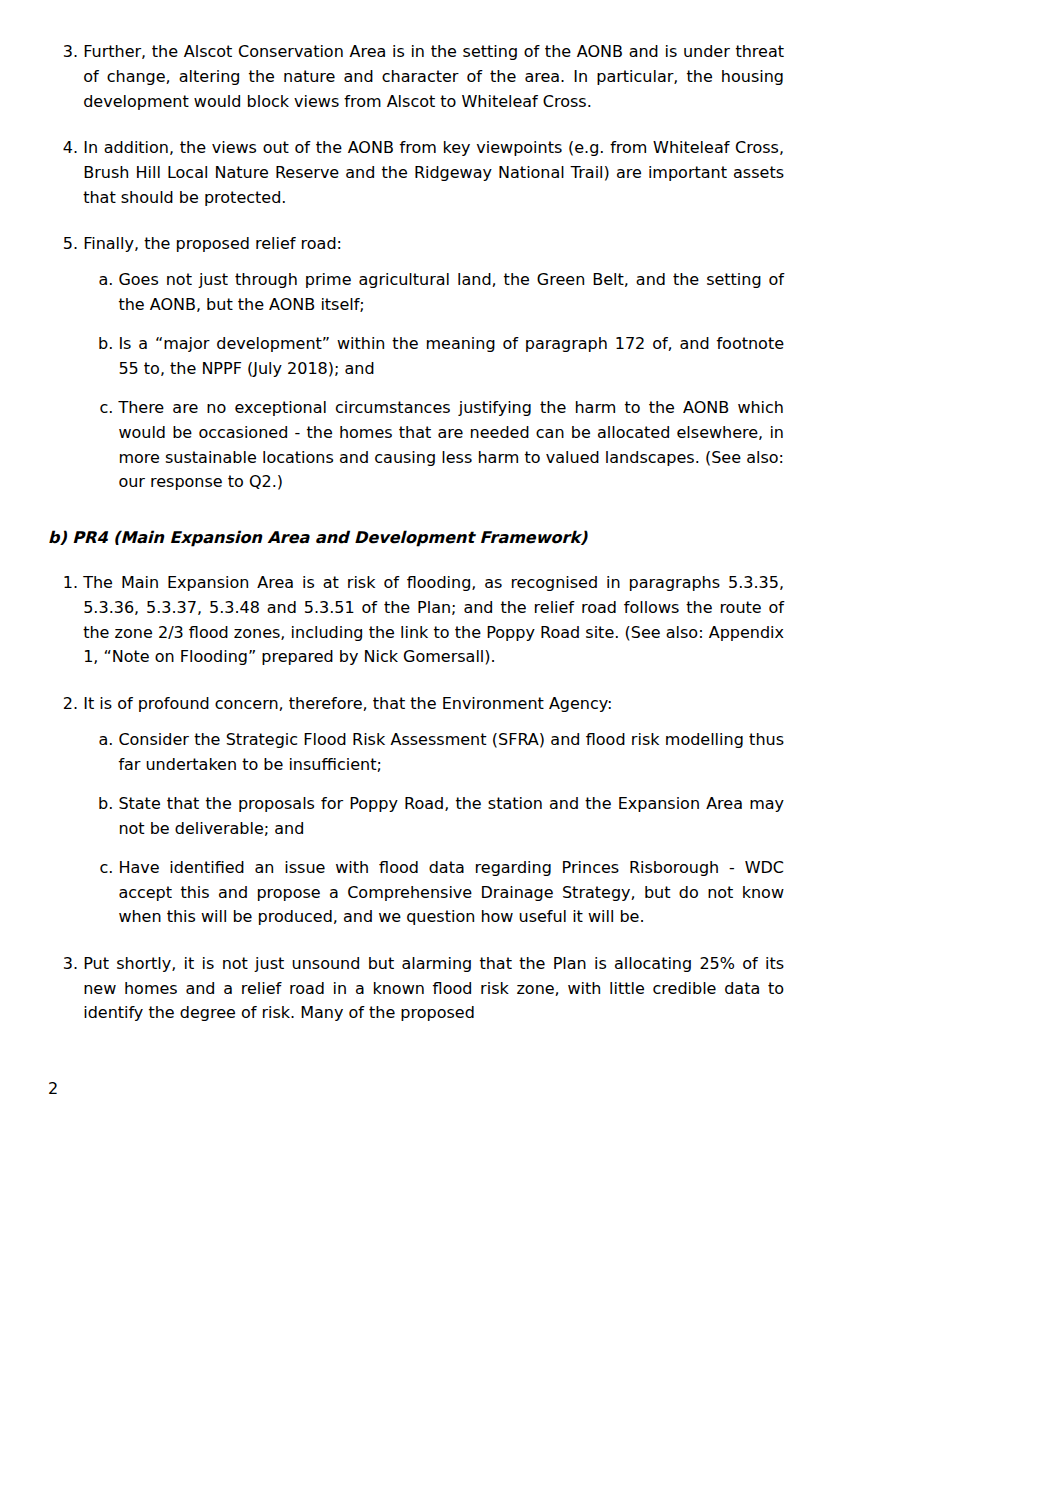Further, the Alscot Conservation Area is in the setting of the AONB and is under threat of change, altering the nature and character of the area. In particular, the housing development would block views from Alscot to Whiteleaf Cross.
In addition, the views out of the AONB from key viewpoints (e.g. from Whiteleaf Cross, Brush Hill Local Nature Reserve and the Ridgeway National Trail) are important assets that should be protected.
Finally, the proposed relief road:
Goes not just through prime agricultural land, the Green Belt, and the setting of the AONB, but the AONB itself;
Is a “major development” within the meaning of paragraph 172 of, and footnote 55 to, the NPPF (July 2018); and
There are no exceptional circumstances justifying the harm to the AONB which would be occasioned - the homes that are needed can be allocated elsewhere, in more sustainable locations and causing less harm to valued landscapes. (See also: our response to Q2.)
b) PR4 (Main Expansion Area and Development Framework)
The Main Expansion Area is at risk of flooding, as recognised in paragraphs 5.3.35, 5.3.36, 5.3.37, 5.3.48 and 5.3.51 of the Plan; and the relief road follows the route of the zone 2/3 flood zones, including the link to the Poppy Road site. (See also: Appendix 1, “Note on Flooding” prepared by Nick Gomersall).
It is of profound concern, therefore, that the Environment Agency:
Consider the Strategic Flood Risk Assessment (SFRA) and flood risk modelling thus far undertaken to be insufficient;
State that the proposals for Poppy Road, the station and the Expansion Area may not be deliverable; and
Have identified an issue with flood data regarding Princes Risborough - WDC accept this and propose a Comprehensive Drainage Strategy, but do not know when this will be produced, and we question how useful it will be.
Put shortly, it is not just unsound but alarming that the Plan is allocating 25% of its new homes and a relief road in a known flood risk zone, with little credible data to identify the degree of risk. Many of the proposed
2